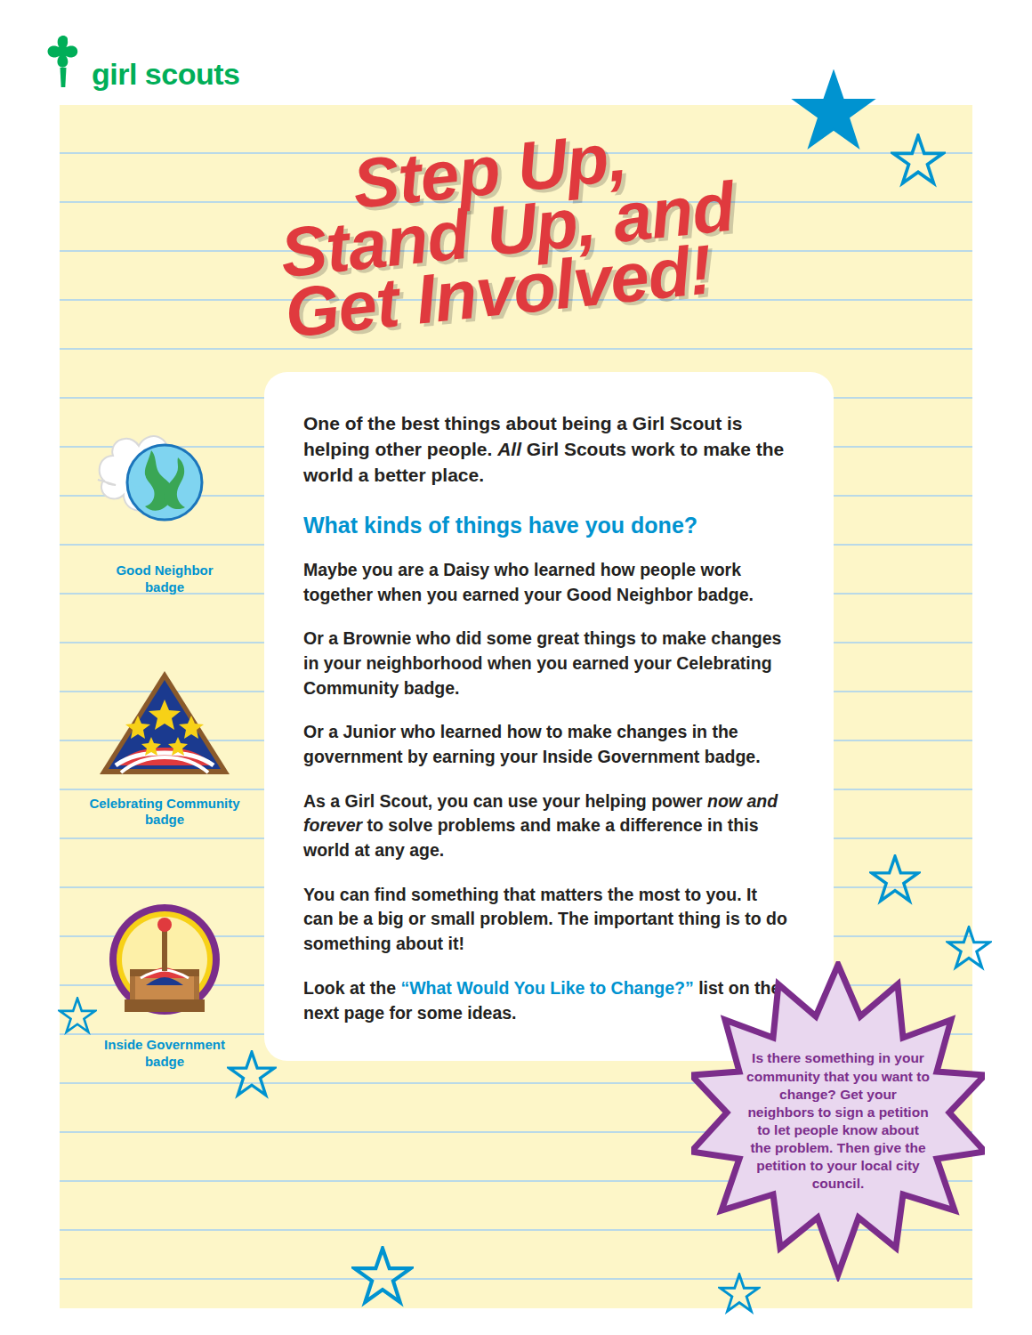girl scouts
Step Up, Stand Up, and Get Involved!
Good Neighbor
badge
Celebrating Community
badge
Inside Government
badge
One of the best things about being a Girl Scout is helping other people. All Girl Scouts work to make the world a better place.
What kinds of things have you done?
Maybe you are a Daisy who learned how people work together when you earned your Good Neighbor badge.
Or a Brownie who did some great things to make changes in your neighborhood when you earned your Celebrating Community badge.
Or a Junior who learned how to make changes in the government by earning your Inside Government badge.
As a Girl Scout, you can use your helping power now and forever to solve problems and make a difference in this world at any age.
You can find something that matters the most to you. It can be a big or small problem. The important thing is to do something about it!
Look at the “What Would You Like to Change?” list on the next page for some ideas.
Is there something in your community that you want to change? Get your neighbors to sign a petition to let people know about the problem. Then give the petition to your local city council.